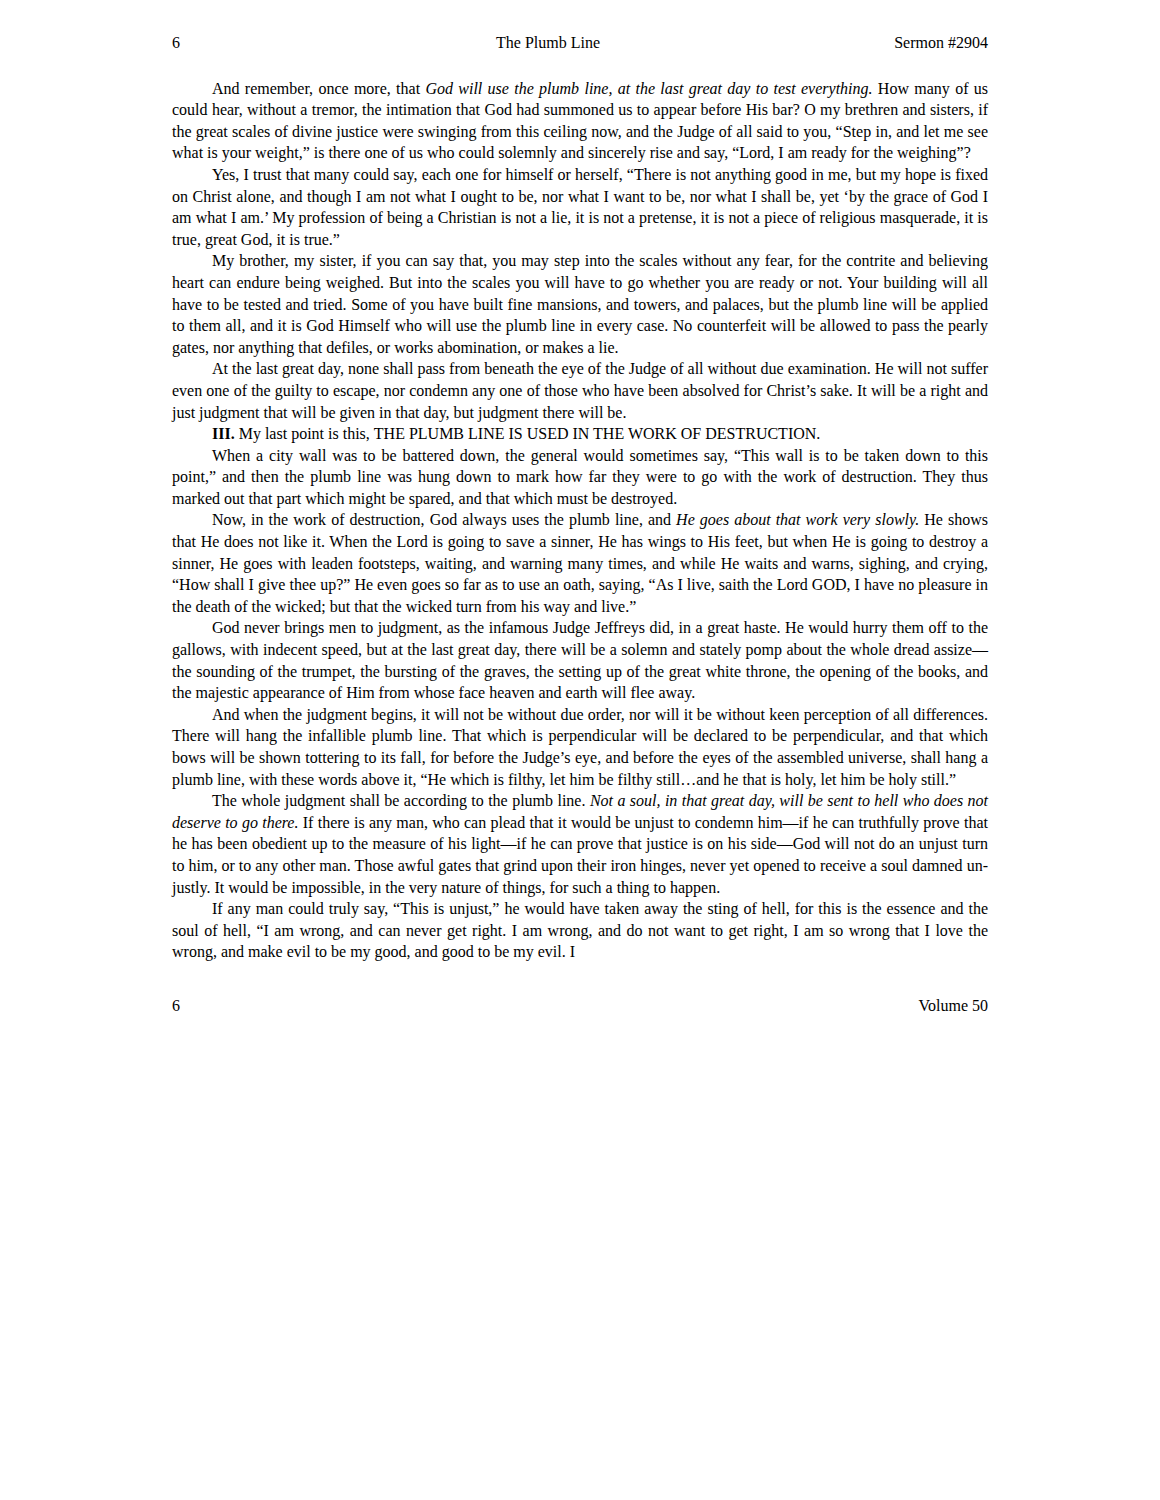6 The Plumb Line Sermon #2904
And remember, once more, that God will use the plumb line, at the last great day to test everything. How many of us could hear, without a tremor, the intimation that God had summoned us to appear before His bar? O my brethren and sisters, if the great scales of divine justice were swinging from this ceiling now, and the Judge of all said to you, “Step in, and let me see what is your weight,” is there one of us who could solemnly and sincerely rise and say, “Lord, I am ready for the weighing”?
Yes, I trust that many could say, each one for himself or herself, “There is not anything good in me, but my hope is fixed on Christ alone, and though I am not what I ought to be, nor what I want to be, nor what I shall be, yet ‘by the grace of God I am what I am.’ My profession of being a Christian is not a lie, it is not a pretense, it is not a piece of religious masquerade, it is true, great God, it is true.”
My brother, my sister, if you can say that, you may step into the scales without any fear, for the contrite and believing heart can endure being weighed. But into the scales you will have to go whether you are ready or not. Your building will all have to be tested and tried. Some of you have built fine mansions, and towers, and palaces, but the plumb line will be applied to them all, and it is God Himself who will use the plumb line in every case. No counterfeit will be allowed to pass the pearly gates, nor anything that defiles, or works abomination, or makes a lie.
At the last great day, none shall pass from beneath the eye of the Judge of all without due examination. He will not suffer even one of the guilty to escape, nor condemn any one of those who have been absolved for Christ’s sake. It will be a right and just judgment that will be given in that day, but judgment there will be.
III. My last point is this, THE PLUMB LINE IS USED IN THE WORK OF DESTRUCTION.
When a city wall was to be battered down, the general would sometimes say, “This wall is to be taken down to this point,” and then the plumb line was hung down to mark how far they were to go with the work of destruction. They thus marked out that part which might be spared, and that which must be destroyed.
Now, in the work of destruction, God always uses the plumb line, and He goes about that work very slowly. He shows that He does not like it. When the Lord is going to save a sinner, He has wings to His feet, but when He is going to destroy a sinner, He goes with leaden footsteps, waiting, and warning many times, and while He waits and warns, sighing, and crying, “How shall I give thee up?” He even goes so far as to use an oath, saying, “As I live, saith the Lord GOD, I have no pleasure in the death of the wicked; but that the wicked turn from his way and live.”
God never brings men to judgment, as the infamous Judge Jeffreys did, in a great haste. He would hurry them off to the gallows, with indecent speed, but at the last great day, there will be a solemn and stately pomp about the whole dread assize—the sounding of the trumpet, the bursting of the graves, the setting up of the great white throne, the opening of the books, and the majestic appearance of Him from whose face heaven and earth will flee away.
And when the judgment begins, it will not be without due order, nor will it be without keen perception of all differences. There will hang the infallible plumb line. That which is perpendicular will be declared to be perpendicular, and that which bows will be shown tottering to its fall, for before the Judge’s eye, and before the eyes of the assembled universe, shall hang a plumb line, with these words above it, “He which is filthy, let him be filthy still…and he that is holy, let him be holy still.”
The whole judgment shall be according to the plumb line. Not a soul, in that great day, will be sent to hell who does not deserve to go there. If there is any man, who can plead that it would be unjust to condemn him—if he can truthfully prove that he has been obedient up to the measure of his light—if he can prove that justice is on his side—God will not do an unjust turn to him, or to any other man. Those awful gates that grind upon their iron hinges, never yet opened to receive a soul damned unjustly. It would be impossible, in the very nature of things, for such a thing to happen.
If any man could truly say, “This is unjust,” he would have taken away the sting of hell, for this is the essence and the soul of hell, “I am wrong, and can never get right. I am wrong, and do not want to get right, I am so wrong that I love the wrong, and make evil to be my good, and good to be my evil. I
6 Volume 50